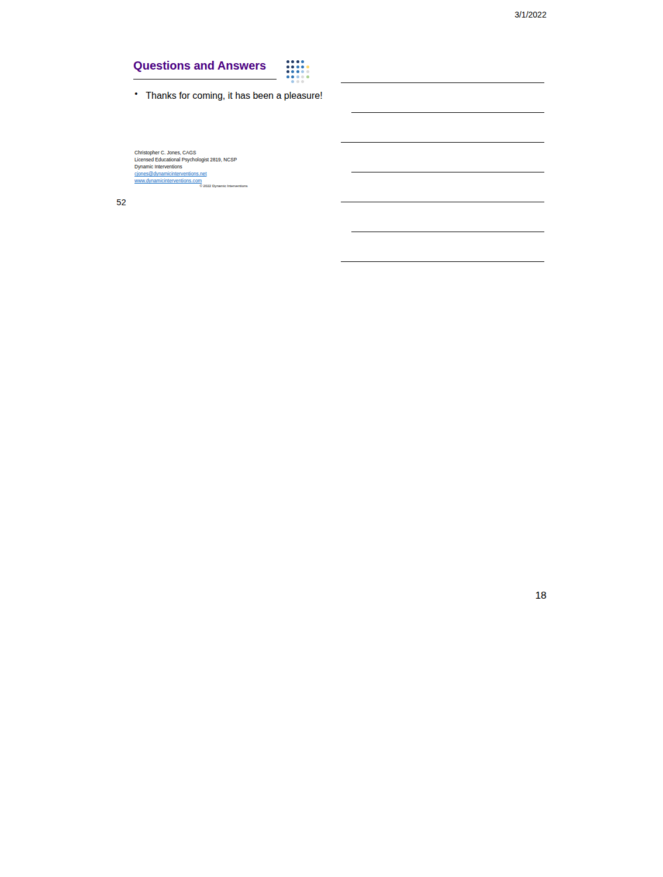3/1/2022
Questions and Answers
Thanks for coming, it has been a pleasure!
Christopher C. Jones, CAGS
Licensed Educational Psychologist 2819, NCSP
Dynamic Interventions
cjones@dynamicinterventions.net
www.dynamicinterventions.com
© 2022 Dynamic Interventions
52
18